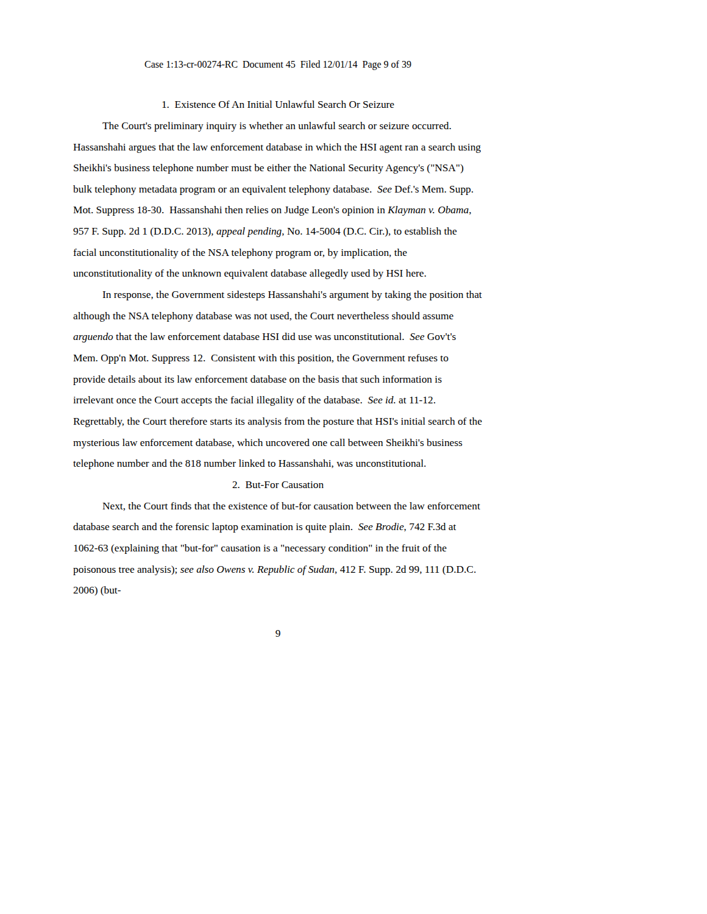Case 1:13-cr-00274-RC Document 45 Filed 12/01/14 Page 9 of 39
1. Existence Of An Initial Unlawful Search Or Seizure
The Court's preliminary inquiry is whether an unlawful search or seizure occurred. Hassanshahi argues that the law enforcement database in which the HSI agent ran a search using Sheikhi's business telephone number must be either the National Security Agency's ("NSA") bulk telephony metadata program or an equivalent telephony database. See Def.'s Mem. Supp. Mot. Suppress 18-30. Hassanshahi then relies on Judge Leon's opinion in Klayman v. Obama, 957 F. Supp. 2d 1 (D.D.C. 2013), appeal pending, No. 14-5004 (D.C. Cir.), to establish the facial unconstitutionality of the NSA telephony program or, by implication, the unconstitutionality of the unknown equivalent database allegedly used by HSI here.
In response, the Government sidesteps Hassanshahi's argument by taking the position that although the NSA telephony database was not used, the Court nevertheless should assume arguendo that the law enforcement database HSI did use was unconstitutional. See Gov't's Mem. Opp'n Mot. Suppress 12. Consistent with this position, the Government refuses to provide details about its law enforcement database on the basis that such information is irrelevant once the Court accepts the facial illegality of the database. See id. at 11-12. Regrettably, the Court therefore starts its analysis from the posture that HSI's initial search of the mysterious law enforcement database, which uncovered one call between Sheikhi's business telephone number and the 818 number linked to Hassanshahi, was unconstitutional.
2. But-For Causation
Next, the Court finds that the existence of but-for causation between the law enforcement database search and the forensic laptop examination is quite plain. See Brodie, 742 F.3d at 1062-63 (explaining that "but-for" causation is a "necessary condition" in the fruit of the poisonous tree analysis); see also Owens v. Republic of Sudan, 412 F. Supp. 2d 99, 111 (D.D.C. 2006) (but-
9